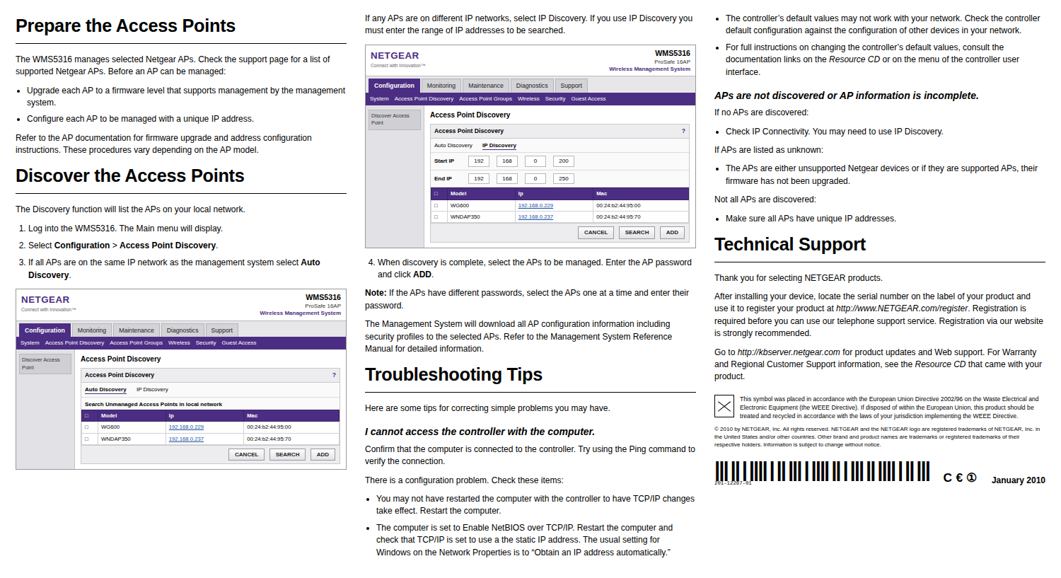Prepare the Access Points
The WMS5316 manages selected Netgear APs. Check the support page for a list of supported Netgear APs. Before an AP can be managed:
Upgrade each AP to a firmware level that supports management by the management system.
Configure each AP to be managed with a unique IP address.
Refer to the AP documentation for firmware upgrade and address configuration instructions. These procedures vary depending on the AP model.
Discover the Access Points
The Discovery function will list the APs on your local network.
Log into the WMS5316. The Main menu will display.
Select Configuration > Access Point Discovery.
If all APs are on the same IP network as the management system select Auto Discovery.
NETGEARConnect with Innovation™
WMS5316
ProSafe 16AP
Wireless Management System
Configuration Monitoring Maintenance Diagnostics Support
System Access Point Discovery Access Point Groups Wireless Security Guest Access
Discover Access Point
Access Point Discovery
Access Point Discovery?
Auto Discovery IP Discovery
Search Unmanaged Access Points in local network
| □ | Model | Ip | Mac |
| --- | --- | --- | --- |
| □ | WG600 | 192.168.0.229 | 00:24:b2:44:95:00 |
| □ | WNDAP350 | 192.168.0.237 | 00:24:b2:44:95:70 |
CANCEL SEARCH ADD
If any APs are on different IP networks, select IP Discovery. If you use IP Discovery you must enter the range of IP addresses to be searched.
NETGEARConnect with Innovation™
WMS5316
ProSafe 16AP
Wireless Management System
Configuration Monitoring Maintenance Diagnostics Support
System Access Point Discovery Access Point Groups Wireless Security Guest Access
Discover Access Point
Access Point Discovery
Access Point Discovery?
Auto Discovery IP Discovery
Start IP 1921680200
End IP 1921680250
| □ | Model | Ip | Mac |
| --- | --- | --- | --- |
| □ | WG600 | 192.168.0.229 | 00:24:b2:44:95:00 |
| □ | WNDAP350 | 192.168.0.237 | 00:24:b2:44:95:70 |
CANCEL SEARCH ADD
When discovery is complete, select the APs to be managed. Enter the AP password and click ADD.
Note: If the APs have different passwords, select the APs one at a time and enter their password.
The Management System will download all AP configuration information including security profiles to the selected APs. Refer to the Management System Reference Manual for detailed information.
Troubleshooting Tips
Here are some tips for correcting simple problems you may have.
I cannot access the controller with the computer.
Confirm that the computer is connected to the controller. Try using the Ping command to verify the connection.
There is a configuration problem. Check these items:
You may not have restarted the computer with the controller to have TCP/IP changes take effect. Restart the computer.
The computer is set to Enable NetBIOS over TCP/IP. Restart the computer and check that TCP/IP is set to use a the static IP address. The usual setting for Windows on the Network Properties is to “Obtain an IP address automatically.”
The controller’s default values may not work with your network. Check the controller default configuration against the configuration of other devices in your network.
For full instructions on changing the controller’s default values, consult the documentation links on the Resource CD or on the menu of the controller user interface.
APs are not discovered or AP information is incomplete.
If no APs are discovered:
Check IP Connectivity. You may need to use IP Discovery.
If APs are listed as unknown:
The APs are either unsupported Netgear devices or if they are supported APs, their firmware has not been upgraded.
Not all APs are discovered:
Make sure all APs have unique IP addresses.
Technical Support
Thank you for selecting NETGEAR products.
After installing your device, locate the serial number on the label of your product and use it to register your product at http://www.NETGEAR.com/register. Registration is required before you can use our telephone support service. Registration via our website is strongly recommended.
Go to http://kbserver.netgear.com for product updates and Web support. For Warranty and Regional Customer Support information, see the Resource CD that came with your product.
This symbol was placed in accordance with the European Union Directive 2002/96 on the Waste Electrical and Electronic Equipment (the WEEE Directive). If disposed of within the European Union, this product should be treated and recycled in accordance with the laws of your jurisdiction implementing the WEEE Directive.
© 2010 by NETGEAR, Inc. All rights reserved. NETGEAR and the NETGEAR logo are registered trademarks of NETGEAR, Inc. in the United States and/or other countries. Other brand and product names are trademarks or registered trademarks of their respective holders. Information is subject to change without notice.
||| || | |||| | || ||| | |||| || | ||| || |||| | || ||| 201-12267-01
C € ①
January 2010